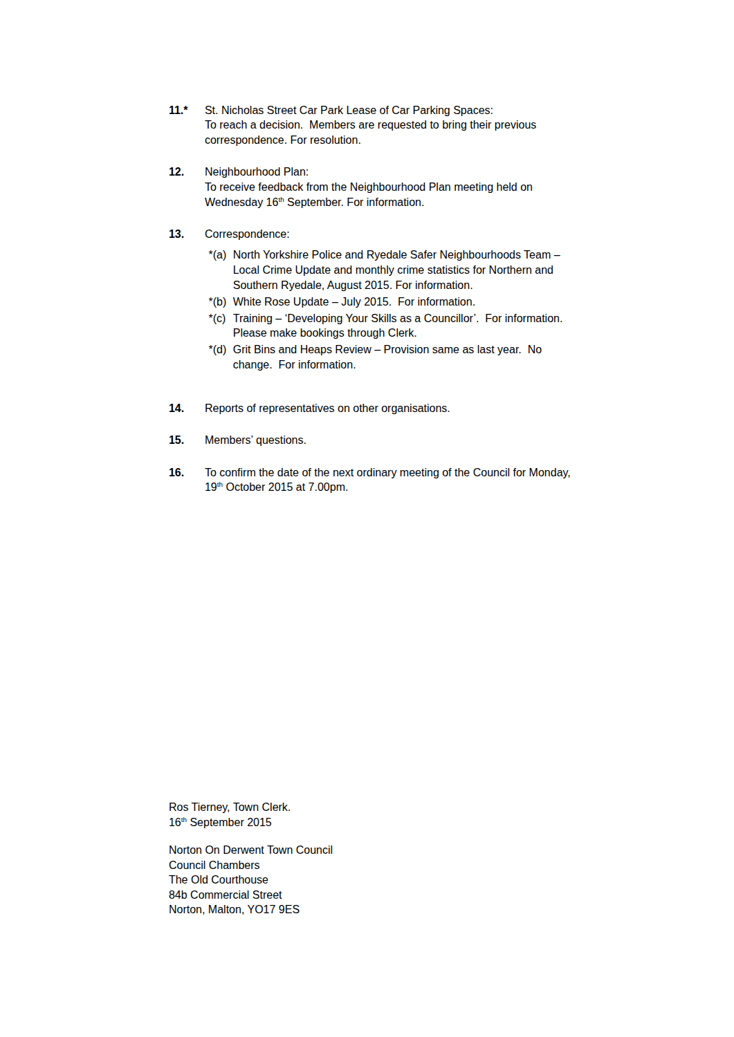11.*
St. Nicholas Street Car Park Lease of Car Parking Spaces:
To reach a decision. Members are requested to bring their previous correspondence. For resolution.
12.
Neighbourhood Plan:
To receive feedback from the Neighbourhood Plan meeting held on Wednesday 16th September. For information.
13.
Correspondence:
*(a)
North Yorkshire Police and Ryedale Safer Neighbourhoods Team – Local Crime Update and monthly crime statistics for Northern and Southern Ryedale, August 2015. For information.
*(b)
White Rose Update – July 2015. For information.
*(c)
Training – ‘Developing Your Skills as a Councillor’. For information. Please make bookings through Clerk.
*(d)
Grit Bins and Heaps Review – Provision same as last year. No change. For information.
14.
Reports of representatives on other organisations.
15.
Members’ questions.
16.
To confirm the date of the next ordinary meeting of the Council for Monday, 19th October 2015 at 7.00pm.
Ros Tierney, Town Clerk.
16th September 2015
Norton On Derwent Town Council
Council Chambers
The Old Courthouse
84b Commercial Street
Norton, Malton, YO17 9ES